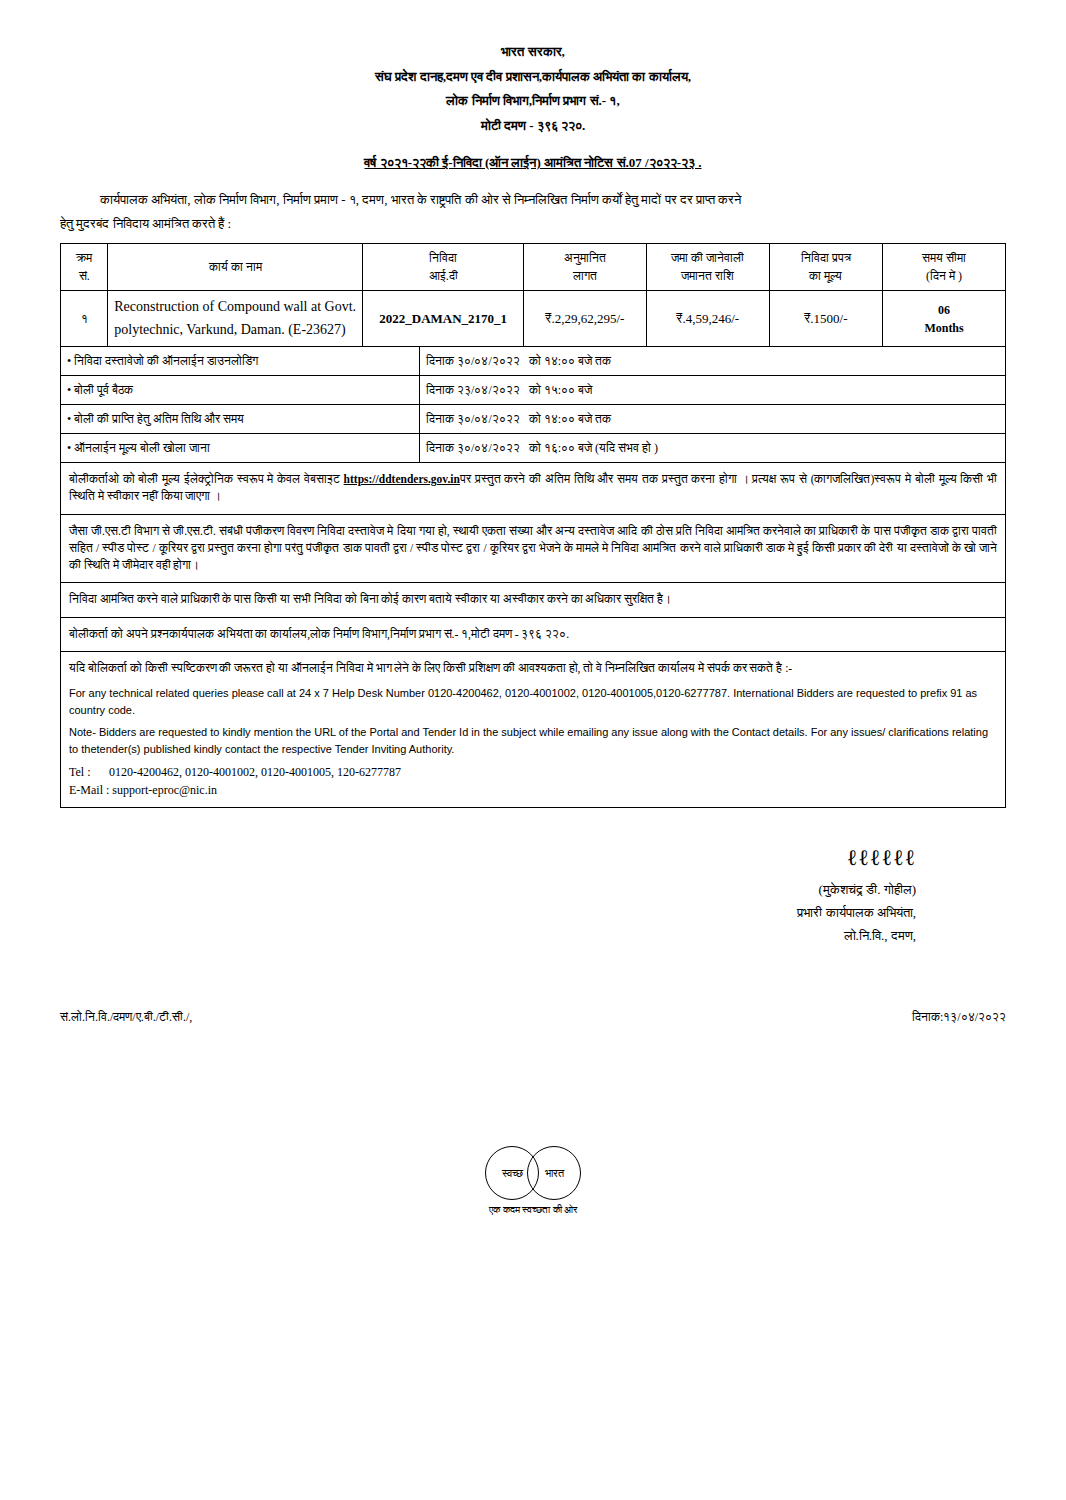भारत सरकार,
संघ प्रदेश दानह,दमण एव दीव प्रशासन,कार्यपालक अभियंता का कार्यालय,
लोक निर्माण विभाग,निर्माण प्रभाग सं.- १,
मोटी दमण - ३९६ २२०.
वर्ष २०२१-२२की ई-निविदा (ऑन लाईन) आमंत्रित नोटिस सं.07 /२०२२-२३ .
कार्यपालक अभियंता, लोक निर्माण विभाग, निर्माण प्रमाण - १, दमण, भारत के राष्ट्रपति की ओर से निम्नलिखित निर्माण कर्यों हेतु मादों पर दर प्राप्त करने
हेतु मुदरबंद निविदाय आमंत्रित करते हैं :
| क्रम सं. | कार्य का नाम | निविदा आई.दी | अनुमानित लागत | जमा की जानेवाली जमानत राशि | निविदा प्रपत्र का मूल्य | समय सीमा (दिन में ) |
| --- | --- | --- | --- | --- | --- | --- |
| १ | Reconstruction of Compound wall at Govt. polytechnic, Varkund, Daman. (E-23627) | 2022_DAMAN_2170_1 | ₹.2,29,62,295/- | ₹.4,59,246/- | ₹.1500/- | 06 Months |
| • निविदा दस्तावेजो की ऑनलाईन डाउनलोडिंग | दिनांक ३०/०४/२०२२ को १४:०० बजे तक |
| • बोली पूर्व बैठक | दिनांक २३/०४/२०२२ को १५:०० बजे |
| • बोली की प्राप्ति हेतु अंतिम तिथि और समय | दिनांक ३०/०४/२०२२ को १४:०० बजे तक |
| • ऑनलाईन मूल्य बोली खोला जाना | दिनांक ३०/०४/२०२२ को १६:०० बजे (यदि संभव हो ) |
बोलीकर्ताओ को बोली मूल्य ईलेक्ट्रोनिक स्वरूप मे केवल वेबसाइट https://ddtenders.gov.inपर प्रस्तुत करने की अंतिम तिथि और समय तक प्रस्तुत करना होगा । प्रत्यक्ष रूप से (कागजलिखित)स्वरूप मे बोली मूल्य किसी भी स्थिति मे स्वीकार नहीं किया जाएगा ।
जैसा जी.एस.टी विभाग से जी.एस.टी. संबंधी पंजीकरण विवरण निविदा दस्तावेज मे दिया गया हो, स्थायी एकता संख्या और अन्य दस्तावेज आदि की ठोस प्रति निविदा आमंत्रित करनेवाले का प्राधिकारी के पास पंजीकृत डाक द्वारा पावती सहित / स्पीड पोस्ट / कूरियर द्वरा प्रस्तुत करना होगा परंतु पंजीकृत डाक पावती द्वरा / स्पीड पोस्ट द्वरा / कूरियर द्वरा भेजने के मामले मे निविदा आमंत्रित करने वाले प्राधिकारी डाक मे हुई किसी प्रकार की देरी या दस्तावेजों के खो जाने की स्थिति में जीमेदार वही होगा।
निविदा आमंत्रित करने वाले प्राधिकारी के पास किसी या सभी निविदा को बिना कोई कारण बताये स्वीकार या अस्वीकार करने का अधिकार सुरक्षित है।
बोलीकर्ता को अपने प्रश्नकार्यपालक अभियंता का कार्यालय,लोक निर्माण विभाग,निर्माण प्रभाग सं.- १,मोटी दमण - ३९६ २२०.
यदि बोलिकर्ता को किसी स्पष्टिकरण की जरूरत हो या ऑनलाईन निविदा में भाग लेने के लिए किसी प्रशिक्षण की आवश्यकता हो, तो वे निम्नलिखित कार्यालय में संपर्क कर सकते है :-
For any technical related queries please call at 24 x 7 Help Desk Number 0120-4200462, 0120-4001002, 0120-4001005,0120-6277787. International Bidders are requested to prefix 91 as country code.
Note- Bidders are requested to kindly mention the URL of the Portal and Tender Id in the subject while emailing any issue along with the Contact details. For any issues/ clarifications relating to thetender(s) published kindly contact the respective Tender Inviting Authority.
Tel : 0120-4200462, 0120-4001002, 0120-4001005, 120-6277787
E-Mail : support-eproc@nic.in
ℓℓℓℓℓℓ
(मुकेशचंद्र डी. गोहील)
प्रभारी कार्यपालक अभियंता,
लो.नि.वि., दमण,
सं.लो.नि.वि./दमण/ए.बी./टी.सी./,
दिनांक:१३/०४/२०२२
स्वच्छ भारत
एक कदम स्वच्छता की ओर